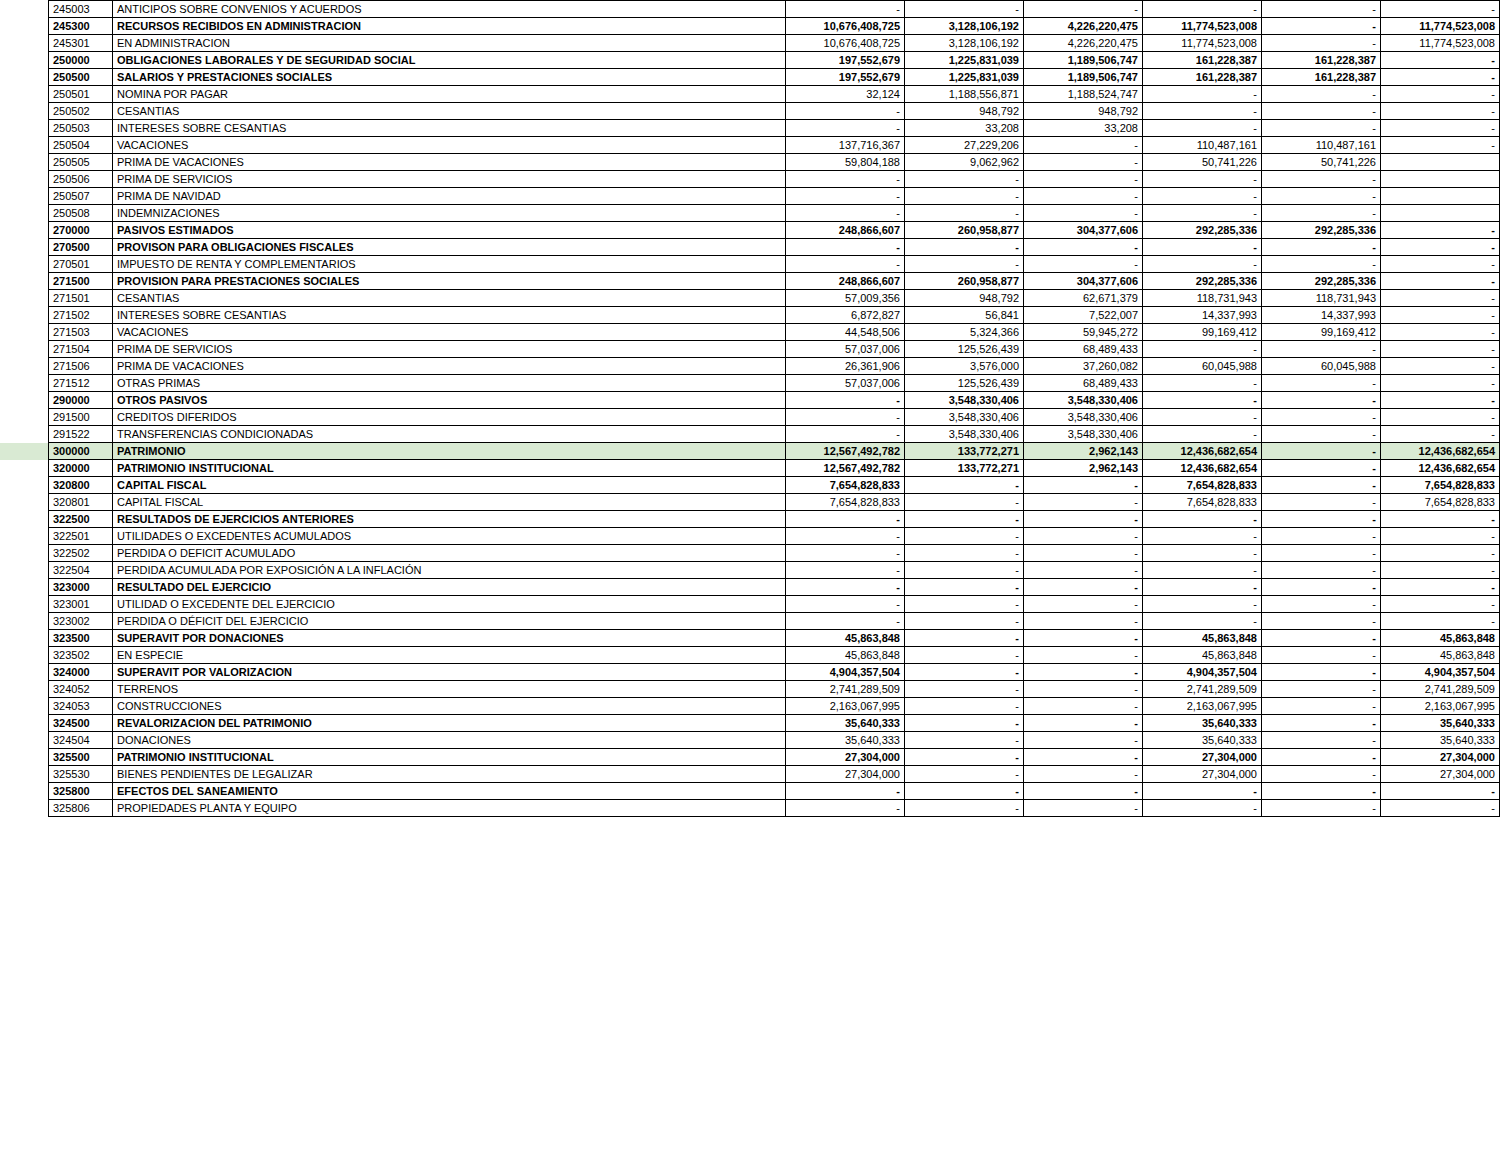| | 245003 | ANTICIPOS SOBRE CONVENIOS Y ACUERDOS | - | - | - | - | - | - |
| | 245300 | RECURSOS RECIBIDOS EN ADMINISTRACION | 10,676,408,725 | 3,128,106,192 | 4,226,220,475 | 11,774,523,008 | - | 11,774,523,008 |
| | 245301 | EN ADMINISTRACION | 10,676,408,725 | 3,128,106,192 | 4,226,220,475 | 11,774,523,008 | - | 11,774,523,008 |
| | 250000 | OBLIGACIONES LABORALES Y DE SEGURIDAD SOCIAL | 197,552,679 | 1,225,831,039 | 1,189,506,747 | 161,228,387 | 161,228,387 | - |
| | 250500 | SALARIOS Y PRESTACIONES SOCIALES | 197,552,679 | 1,225,831,039 | 1,189,506,747 | 161,228,387 | 161,228,387 | - |
| | 250501 | NOMINA POR PAGAR | 32,124 | 1,188,556,871 | 1,188,524,747 | - | - | - |
| | 250502 | CESANTIAS | - | 948,792 | 948,792 | - | - | - |
| | 250503 | INTERESES SOBRE CESANTIAS | - | 33,208 | 33,208 | - | - | - |
| | 250504 | VACACIONES | 137,716,367 | 27,229,206 | - | 110,487,161 | 110,487,161 | - |
| | 250505 | PRIMA DE VACACIONES | 59,804,188 | 9,062,962 | - | 50,741,226 | 50,741,226 | |
| | 250506 | PRIMA DE SERVICIOS | - | - | - | - | - | |
| | 250507 | PRIMA DE NAVIDAD | - | - | - | - | - | |
| | 250508 | INDEMNIZACIONES | - | - | - | - | - | |
| | 270000 | PASIVOS ESTIMADOS | 248,866,607 | 260,958,877 | 304,377,606 | 292,285,336 | 292,285,336 | - |
| | 270500 | PROVISON PARA OBLIGACIONES FISCALES | - | - | - | - | - | - |
| | 270501 | IMPUESTO DE RENTA Y COMPLEMENTARIOS | - | - | - | - | - | - |
| | 271500 | PROVISION PARA PRESTACIONES SOCIALES | 248,866,607 | 260,958,877 | 304,377,606 | 292,285,336 | 292,285,336 | - |
| | 271501 | CESANTIAS | 57,009,356 | 948,792 | 62,671,379 | 118,731,943 | 118,731,943 | - |
| | 271502 | INTERESES SOBRE CESANTIAS | 6,872,827 | 56,841 | 7,522,007 | 14,337,993 | 14,337,993 | - |
| | 271503 | VACACIONES | 44,548,506 | 5,324,366 | 59,945,272 | 99,169,412 | 99,169,412 | - |
| | 271504 | PRIMA DE SERVICIOS | 57,037,006 | 125,526,439 | 68,489,433 | - | - | - |
| | 271506 | PRIMA DE VACACIONES | 26,361,906 | 3,576,000 | 37,260,082 | 60,045,988 | 60,045,988 | - |
| | 271512 | OTRAS PRIMAS | 57,037,006 | 125,526,439 | 68,489,433 | - | - | - |
| | 290000 | OTROS PASIVOS | - | 3,548,330,406 | 3,548,330,406 | - | - | - |
| | 291500 | CREDITOS DIFERIDOS | - | 3,548,330,406 | 3,548,330,406 | - | - | - |
| | 291522 | TRANSFERENCIAS CONDICIONADAS | - | 3,548,330,406 | 3,548,330,406 | - | - | - |
| | 300000 | PATRIMONIO | 12,567,492,782 | 133,772,271 | 2,962,143 | 12,436,682,654 | - | 12,436,682,654 |
| | 320000 | PATRIMONIO INSTITUCIONAL | 12,567,492,782 | 133,772,271 | 2,962,143 | 12,436,682,654 | - | 12,436,682,654 |
| | 320800 | CAPITAL FISCAL | 7,654,828,833 | - | - | 7,654,828,833 | - | 7,654,828,833 |
| | 320801 | CAPITAL FISCAL | 7,654,828,833 | - | - | 7,654,828,833 | - | 7,654,828,833 |
| | 322500 | RESULTADOS DE EJERCICIOS ANTERIORES | - | - | - | - | - | - |
| | 322501 | UTILIDADES O EXCEDENTES ACUMULADOS | - | - | - | - | - | - |
| | 322502 | PERDIDA O DEFICIT ACUMULADO | - | - | - | - | - | - |
| | 322504 | PERDIDA ACUMULADA POR EXPOSICIÓN A LA INFLACIÓN | - | - | - | - | - | - |
| | 323000 | RESULTADO DEL EJERCICIO | - | - | - | - | - | - |
| | 323001 | UTILIDAD O EXCEDENTE DEL EJERCICIO | - | - | - | - | - | - |
| | 323002 | PERDIDA O DÉFICIT DEL EJERCICIO | - | - | - | - | - | - |
| | 323500 | SUPERAVIT POR DONACIONES | 45,863,848 | - | - | 45,863,848 | - | 45,863,848 |
| | 323502 | EN ESPECIE | 45,863,848 | - | - | 45,863,848 | - | 45,863,848 |
| | 324000 | SUPERAVIT POR VALORIZACION | 4,904,357,504 | - | - | 4,904,357,504 | - | 4,904,357,504 |
| | 324052 | TERRENOS | 2,741,289,509 | - | - | 2,741,289,509 | - | 2,741,289,509 |
| | 324053 | CONSTRUCCIONES | 2,163,067,995 | - | - | 2,163,067,995 | - | 2,163,067,995 |
| | 324500 | REVALORIZACION DEL PATRIMONIO | 35,640,333 | - | - | 35,640,333 | - | 35,640,333 |
| | 324504 | DONACIONES | 35,640,333 | - | - | 35,640,333 | - | 35,640,333 |
| | 325500 | PATRIMONIO INSTITUCIONAL | 27,304,000 | - | - | 27,304,000 | - | 27,304,000 |
| | 325530 | BIENES PENDIENTES DE LEGALIZAR | 27,304,000 | - | - | 27,304,000 | - | 27,304,000 |
| | 325800 | EFECTOS DEL SANEAMIENTO | - | - | - | - | - | - |
| | 325806 | PROPIEDADES PLANTA Y EQUIPO | - | - | - | - | - | - |